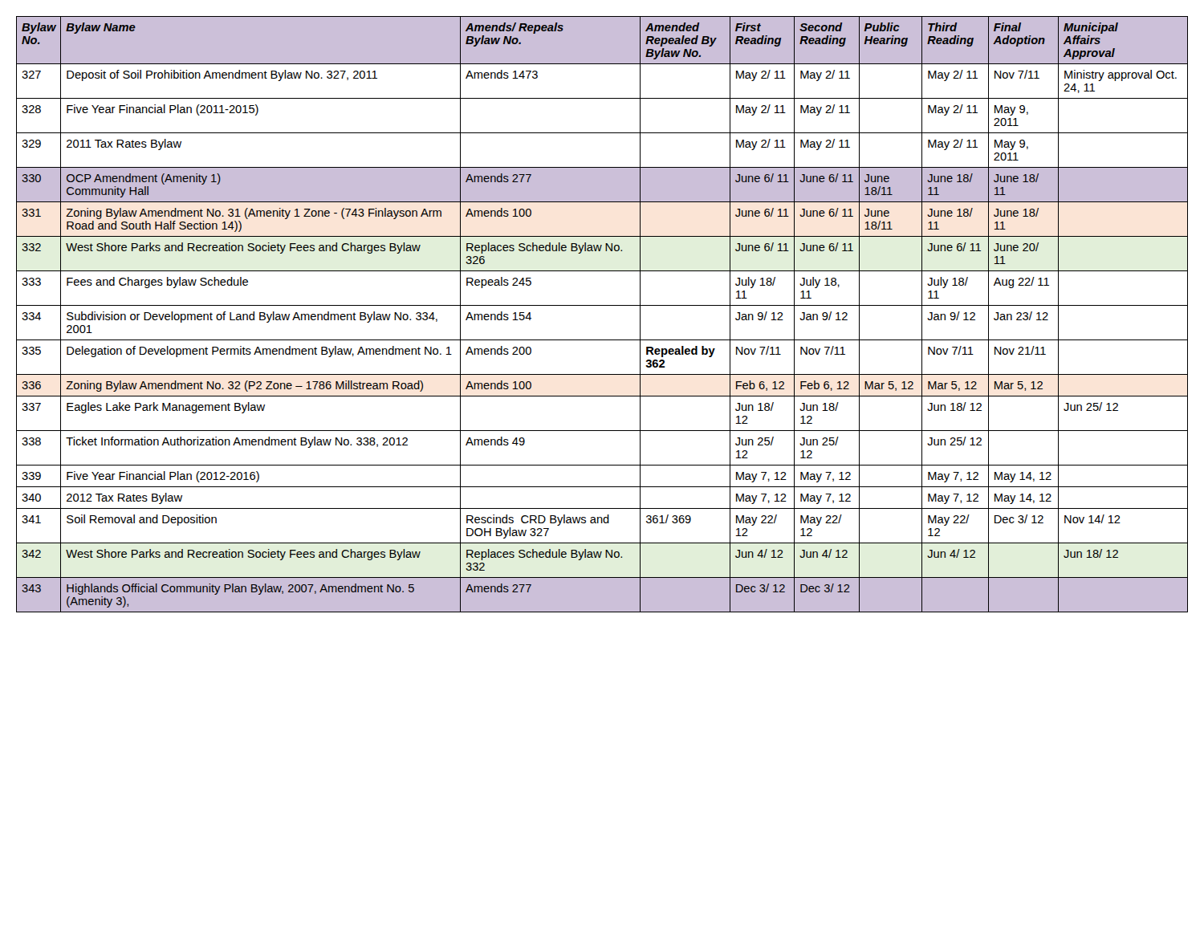| Bylaw No. | Bylaw Name | Amends/ Repeals Bylaw No. | Amended Repealed By Bylaw No. | First Reading | Second Reading | Public Hearing | Third Reading | Final Adoption | Municipal Affairs Approval |
| --- | --- | --- | --- | --- | --- | --- | --- | --- | --- |
| 327 | Deposit of Soil Prohibition Amendment Bylaw No. 327, 2011 | Amends 1473 | | May 2/ 11 | May 2/ 11 | | May 2/ 11 | Nov 7/11 | Ministry approval Oct. 24, 11 |
| 328 | Five Year Financial Plan (2011-2015) | | | May 2/ 11 | May 2/ 11 | | May 2/ 11 | May 9, 2011 | |
| 329 | 2011 Tax Rates Bylaw | | | May 2/ 11 | May 2/ 11 | | May 2/ 11 | May 9, 2011 | |
| 330 | OCP Amendment (Amenity 1) Community Hall | Amends 277 | | June 6/ 11 | June 6/ 11 | June 18/11 | June 18/ 11 | June 18/ 11 | |
| 331 | Zoning Bylaw Amendment No. 31 (Amenity 1 Zone - (743 Finlayson Arm Road and South Half Section 14)) | Amends 100 | | June 6/ 11 | June 6/ 11 | June 18/11 | June 18/ 11 | June 18/ 11 | |
| 332 | West Shore Parks and Recreation Society Fees and Charges Bylaw | Replaces Schedule Bylaw No. 326 | | June 6/ 11 | June 6/ 11 | | June 6/ 11 | June 20/ 11 | |
| 333 | Fees and Charges bylaw Schedule | Repeals 245 | | July 18/ 11 | July 18, 11 | | July 18/ 11 | Aug 22/ 11 | |
| 334 | Subdivision or Development of Land Bylaw Amendment Bylaw No. 334, 2001 | Amends 154 | | Jan 9/ 12 | Jan 9/ 12 | | Jan 9/ 12 | Jan 23/ 12 | |
| 335 | Delegation of Development Permits Amendment Bylaw, Amendment No. 1 | Amends 200 | Repealed by 362 | Nov 7/11 | Nov 7/11 | | Nov 7/11 | Nov 21/11 | |
| 336 | Zoning Bylaw Amendment No. 32 (P2 Zone – 1786 Millstream Road) | Amends 100 | | Feb 6, 12 | Feb 6, 12 | Mar 5, 12 | Mar 5, 12 | Mar 5, 12 | |
| 337 | Eagles Lake Park Management Bylaw | | | Jun 18/ 12 | Jun 18/ 12 | | Jun 18/ 12 | | Jun 25/ 12 |
| 338 | Ticket Information Authorization Amendment Bylaw No. 338, 2012 | Amends 49 | | Jun 25/ 12 | Jun 25/ 12 | | Jun 25/ 12 | | |
| 339 | Five Year Financial Plan (2012-2016) | | | May 7, 12 | May 7, 12 | | May 7, 12 | May 14, 12 | |
| 340 | 2012 Tax Rates Bylaw | | | May 7, 12 | May 7, 12 | | May 7, 12 | May 14, 12 | |
| 341 | Soil Removal and Deposition | Rescinds CRD Bylaws and DOH Bylaw 327 | 361/ 369 | May 22/ 12 | May 22/ 12 | | May 22/ 12 | Dec 3/ 12 | Nov 14/ 12 |
| 342 | West Shore Parks and Recreation Society Fees and Charges Bylaw | Replaces Schedule Bylaw No. 332 | | Jun 4/ 12 | Jun 4/ 12 | | Jun 4/ 12 | | Jun 18/ 12 |
| 343 | Highlands Official Community Plan Bylaw, 2007, Amendment No. 5 (Amenity 3), | Amends 277 | | Dec 3/ 12 | Dec 3/ 12 | | | | |